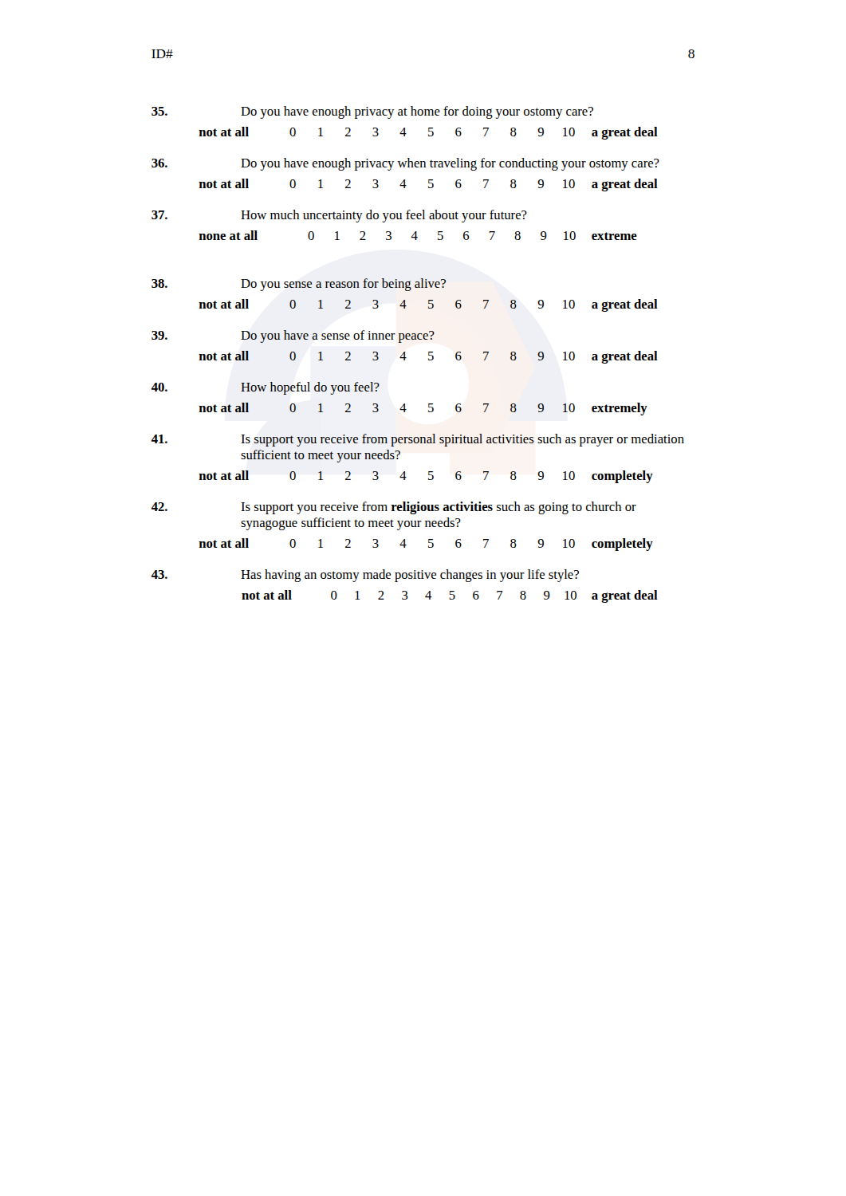ID#
8
35.
Do you have enough privacy at home for doing your ostomy care?
not at all
012345678910
a great deal
36.
Do you have enough privacy when traveling for conducting your ostomy care?
not at all
012345678910
a great deal
37.
How much uncertainty do you feel about your future?
none at all
012345678910
extreme
38.
Do you sense a reason for being alive?
not at all
012345678910
a great deal
39.
Do you have a sense of inner peace?
not at all
012345678910
a great deal
40.
How hopeful do you feel?
not at all
012345678910
extremely
41.
Is support you receive from personal spiritual activities such as prayer or mediation sufficient to meet your needs?
not at all
012345678910
completely
42.
Is support you receive from religious activities such as going to church or synagogue sufficient to meet your needs?
not at all
012345678910
completely
43.
Has having an ostomy made positive changes in your life style?
not at all
012345678910
a great deal